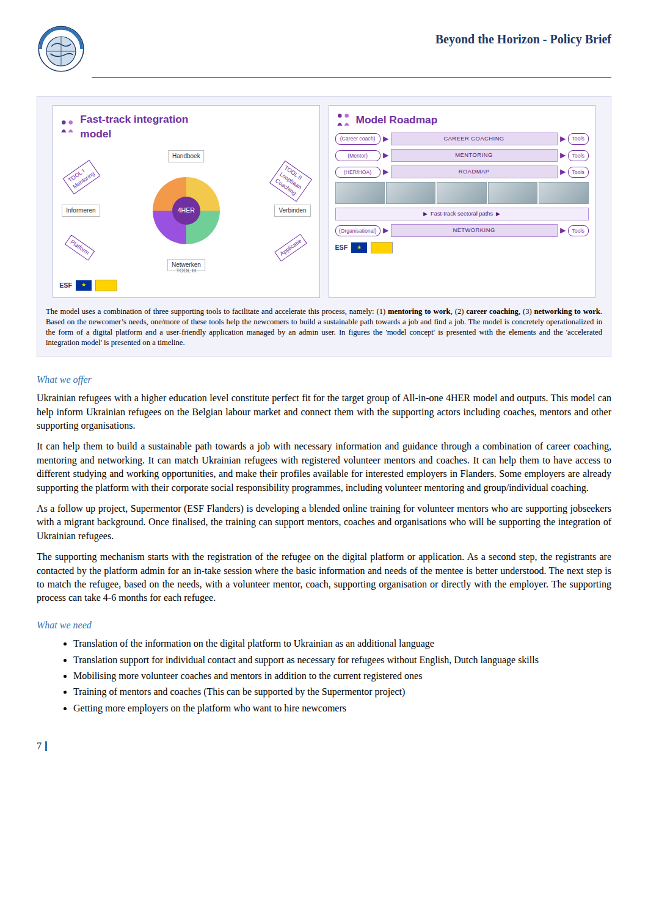Beyond the Horizon - Policy Brief
Fast-track integration
model
Handboek
Netwerken
Informeren
Verbinden
TOOL I
Mentoring
TOOL II
Loopbaan
Coaching
Platform
Applicatie
4HER
TOOL III
ESF
Model Roadmap
(Career coach) ▶ CAREER COACHING ▶ Tools
(Mentor) ▶ MENTORING ▶ Tools
(HER/HOA) ▶ ROADMAP ▶ Tools
▶ Fast-track sectoral paths ▶
(Organisational) ▶ NETWORKING ▶ Tools
ESF
The model uses a combination of three supporting tools to facilitate and accelerate this process, namely: (1) mentoring to work, (2) career coaching, (3) networking to work. Based on the newcomer’s needs, one/more of these tools help the newcomers to build a sustainable path towards a job and find a job. The model is concretely operationalized in the form of a digital platform and a user-friendly application managed by an admin user. In figures the 'model concept' is presented with the elements and the 'accelerated integration model' is presented on a timeline.
What we offer
Ukrainian refugees with a higher education level constitute perfect fit for the target group of All-in-one 4HER model and outputs. This model can help inform Ukrainian refugees on the Belgian labour market and connect them with the supporting actors including coaches, mentors and other supporting organisations.
It can help them to build a sustainable path towards a job with necessary information and guidance through a combination of career coaching, mentoring and networking. It can match Ukrainian refugees with registered volunteer mentors and coaches. It can help them to have access to different studying and working opportunities, and make their profiles available for interested employers in Flanders. Some employers are already supporting the platform with their corporate social responsibility programmes, including volunteer mentoring and group/individual coaching.
As a follow up project, Supermentor (ESF Flanders) is developing a blended online training for volunteer mentors who are supporting jobseekers with a migrant background. Once finalised, the training can support mentors, coaches and organisations who will be supporting the integration of Ukrainian refugees.
The supporting mechanism starts with the registration of the refugee on the digital platform or application. As a second step, the registrants are contacted by the platform admin for an in-take session where the basic information and needs of the mentee is better understood. The next step is to match the refugee, based on the needs, with a volunteer mentor, coach, supporting organisation or directly with the employer. The supporting process can take 4-6 months for each refugee.
What we need
Translation of the information on the digital platform to Ukrainian as an additional language
Translation support for individual contact and support as necessary for refugees without English, Dutch language skills
Mobilising more volunteer coaches and mentors in addition to the current registered ones
Training of mentors and coaches (This can be supported by the Supermentor project)
Getting more employers on the platform who want to hire newcomers
7